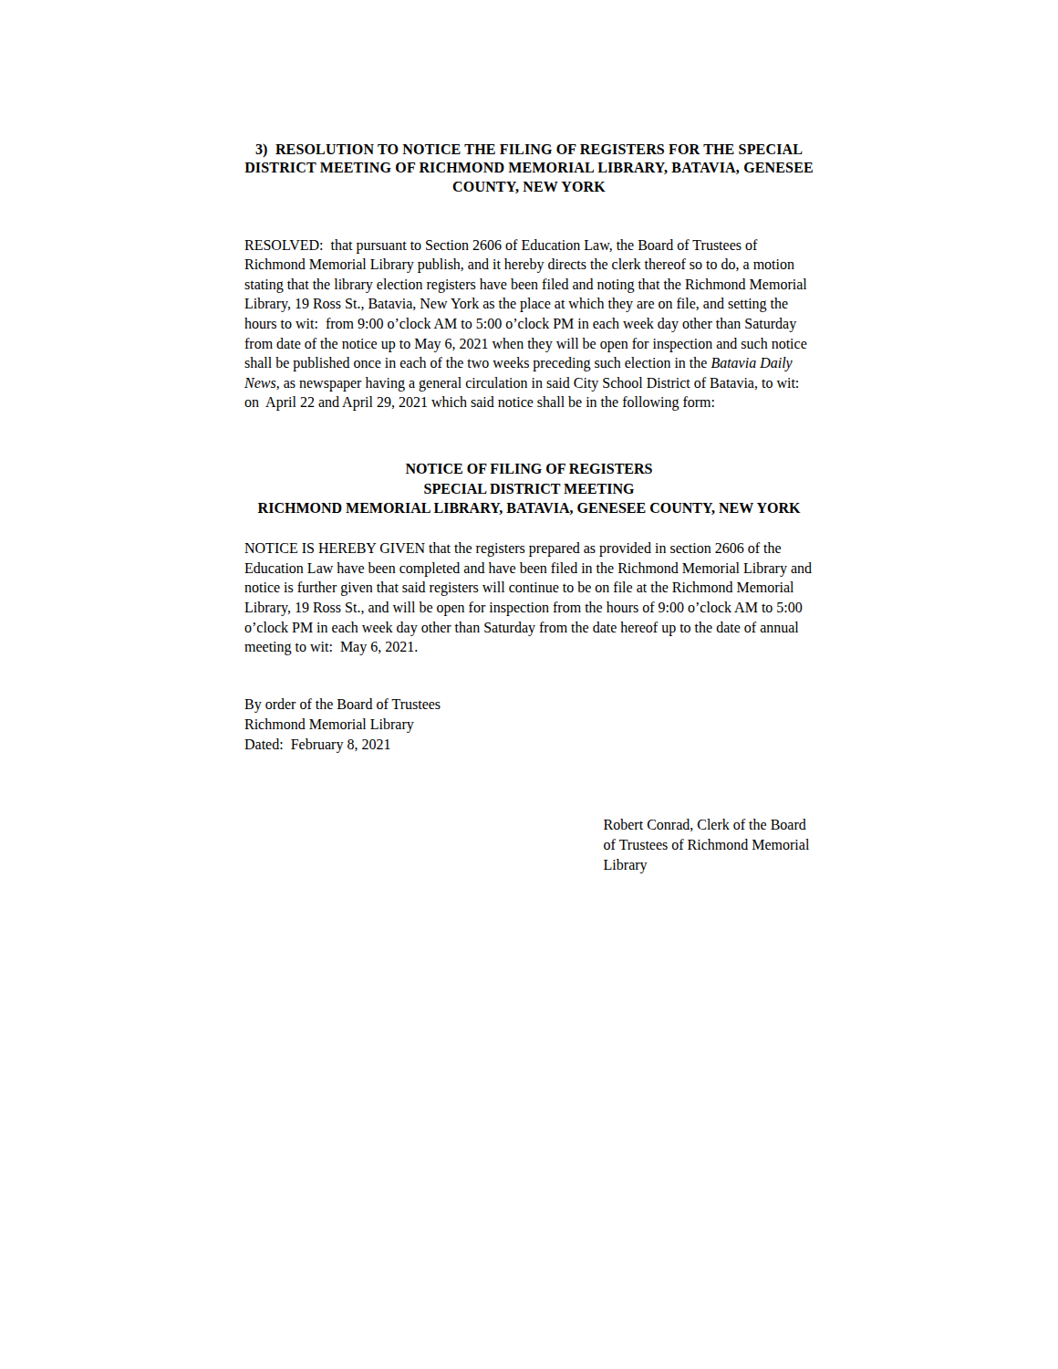3) Resolution to Notice the Filing of Registers for the Special District Meeting of Richmond Memorial Library, Batavia, Genesee County, New York
RESOLVED: that pursuant to Section 2606 of Education Law, the Board of Trustees of Richmond Memorial Library publish, and it hereby directs the clerk thereof so to do, a motion stating that the library election registers have been filed and noting that the Richmond Memorial Library, 19 Ross St., Batavia, New York as the place at which they are on file, and setting the hours to wit: from 9:00 o’clock AM to 5:00 o’clock PM in each week day other than Saturday from date of the notice up to May 6, 2021 when they will be open for inspection and such notice shall be published once in each of the two weeks preceding such election in the Batavia Daily News, as newspaper having a general circulation in said City School District of Batavia, to wit: on April 22 and April 29, 2021 which said notice shall be in the following form:
Notice of Filing of Registers Special District Meeting Richmond Memorial Library, Batavia, Genesee County, New York
NOTICE IS HEREBY GIVEN that the registers prepared as provided in section 2606 of the Education Law have been completed and have been filed in the Richmond Memorial Library and notice is further given that said registers will continue to be on file at the Richmond Memorial Library, 19 Ross St., and will be open for inspection from the hours of 9:00 o’clock AM to 5:00 o’clock PM in each week day other than Saturday from the date hereof up to the date of annual meeting to wit: May 6, 2021.
By order of the Board of Trustees
Richmond Memorial Library
Dated: February 8, 2021
Robert Conrad, Clerk of the Board
of Trustees of Richmond Memorial Library